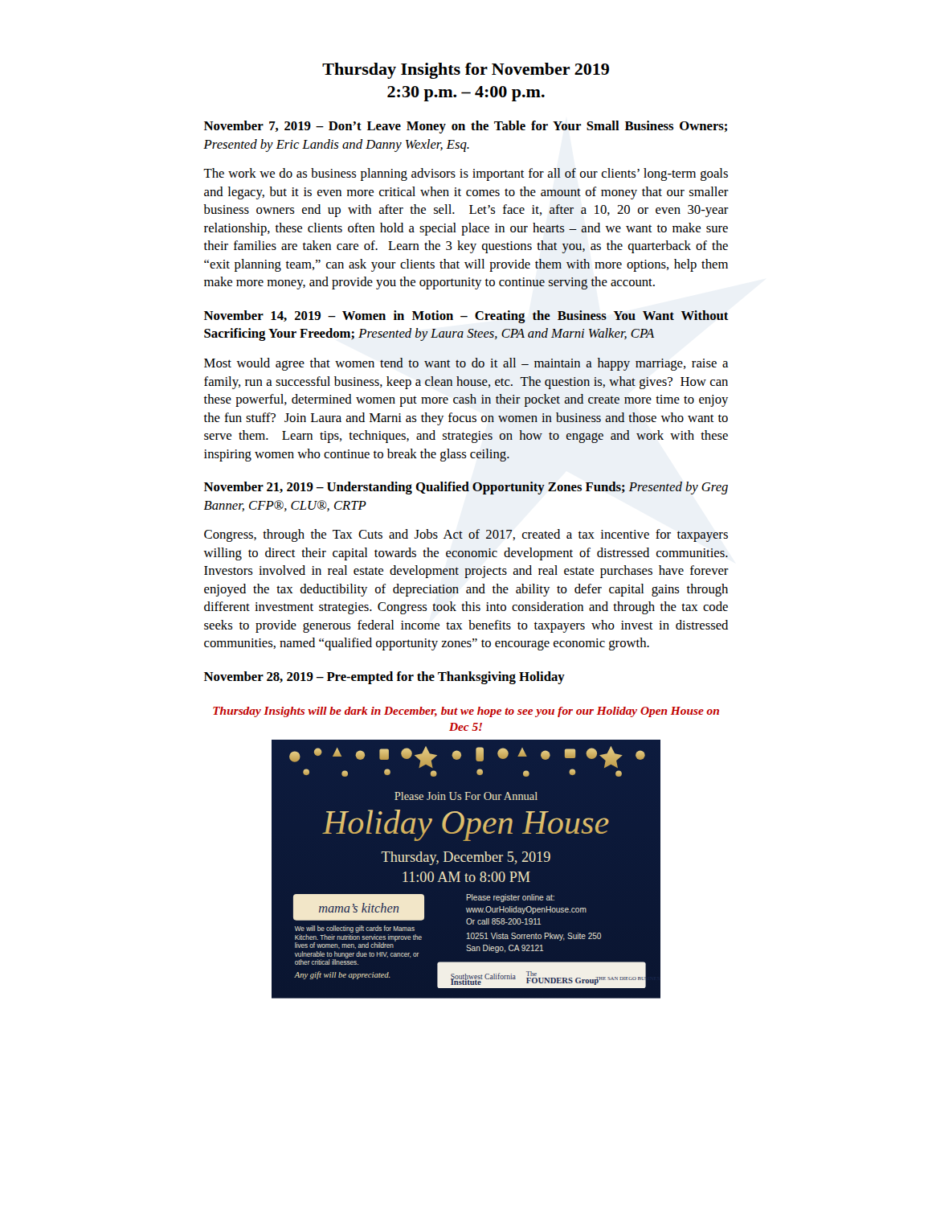Thursday Insights for November 2019 2:30 p.m. – 4:00 p.m.
November 7, 2019 – Don’t Leave Money on the Table for Your Small Business Owners; Presented by Eric Landis and Danny Wexler, Esq.
The work we do as business planning advisors is important for all of our clients’ long-term goals and legacy, but it is even more critical when it comes to the amount of money that our smaller business owners end up with after the sell. Let’s face it, after a 10, 20 or even 30-year relationship, these clients often hold a special place in our hearts – and we want to make sure their families are taken care of. Learn the 3 key questions that you, as the quarterback of the “exit planning team,” can ask your clients that will provide them with more options, help them make more money, and provide you the opportunity to continue serving the account.
November 14, 2019 – Women in Motion – Creating the Business You Want Without Sacrificing Your Freedom; Presented by Laura Stees, CPA and Marni Walker, CPA
Most would agree that women tend to want to do it all – maintain a happy marriage, raise a family, run a successful business, keep a clean house, etc. The question is, what gives? How can these powerful, determined women put more cash in their pocket and create more time to enjoy the fun stuff? Join Laura and Marni as they focus on women in business and those who want to serve them. Learn tips, techniques, and strategies on how to engage and work with these inspiring women who continue to break the glass ceiling.
November 21, 2019 – Understanding Qualified Opportunity Zones Funds; Presented by Greg Banner, CFP®, CLU®, CRTP
Congress, through the Tax Cuts and Jobs Act of 2017, created a tax incentive for taxpayers willing to direct their capital towards the economic development of distressed communities. Investors involved in real estate development projects and real estate purchases have forever enjoyed the tax deductibility of depreciation and the ability to defer capital gains through different investment strategies. Congress took this into consideration and through the tax code seeks to provide generous federal income tax benefits to taxpayers who invest in distressed communities, named “qualified opportunity zones” to encourage economic growth.
November 28, 2019 – Pre-empted for the Thanksgiving Holiday
Thursday Insights will be dark in December, but we hope to see you for our Holiday Open House on Dec 5!
Please Join Us For Our Annual Holiday Open House Thursday, December 5, 2019 11:00 AM to 8:00 PM mama’s kitchen We will be collecting gift cards for Mamas Kitchen. Their nutrition services improve the lives of women, men, and children vulnerable to hunger due to HIV, cancer, or other critical illnesses. Any gift will be appreciated. Please register online at: www.OurHolidayOpenHouse.com Or call 858-200-1911 10251 Vista Sorrento Pkwy, Suite 250 San Diego, CA 92121 Southwest California Institute The FOUNDERS Group THE SAN DIEGO BUSINESS CENTER